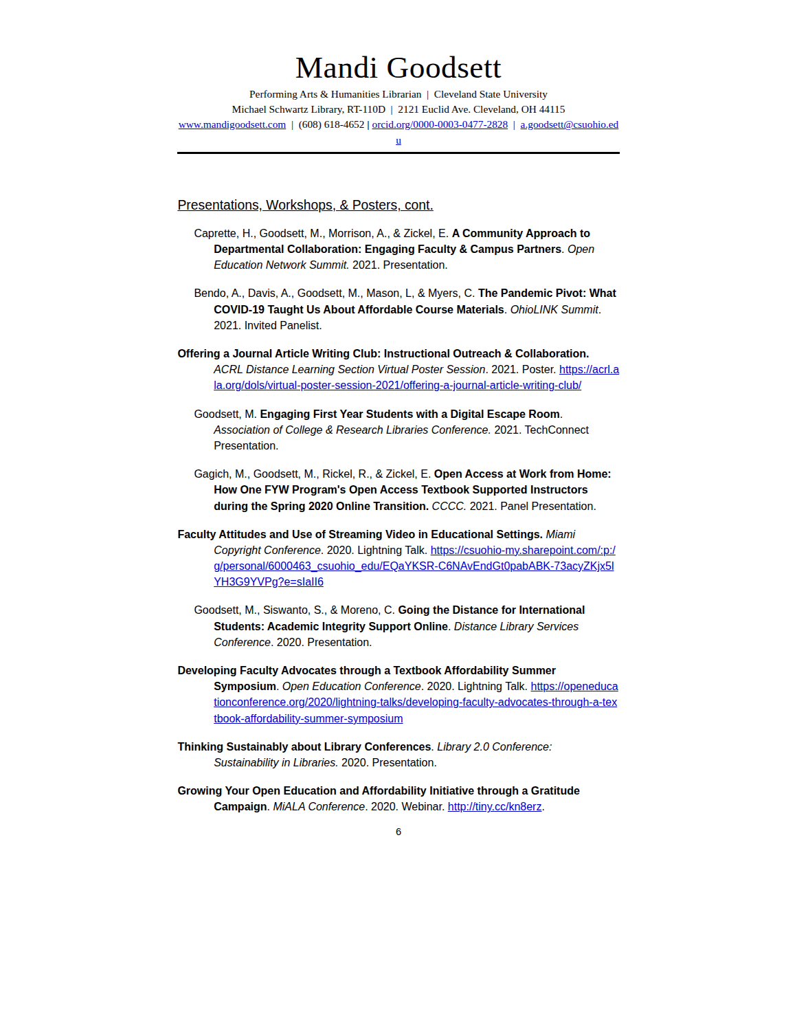Mandi Goodsett
Performing Arts & Humanities Librarian | Cleveland State University
Michael Schwartz Library, RT-110D | 2121 Euclid Ave. Cleveland, OH 44115
www.mandigoodsett.com | (608) 618-4652 | orcid.org/0000-0003-0477-2828 | a.goodsett@csuohio.edu
Presentations, Workshops, & Posters, cont.
Caprette, H., Goodsett, M., Morrison, A., & Zickel, E. A Community Approach to Departmental Collaboration: Engaging Faculty & Campus Partners. Open Education Network Summit. 2021. Presentation.
Bendo, A., Davis, A., Goodsett, M., Mason, L, & Myers, C. The Pandemic Pivot: What COVID-19 Taught Us About Affordable Course Materials. OhioLINK Summit. 2021. Invited Panelist.
Offering a Journal Article Writing Club: Instructional Outreach & Collaboration. ACRL Distance Learning Section Virtual Poster Session. 2021. Poster. https://acrl.ala.org/dols/virtual-poster-session-2021/offering-a-journal-article-writing-club/
Goodsett, M. Engaging First Year Students with a Digital Escape Room. Association of College & Research Libraries Conference. 2021. TechConnect Presentation.
Gagich, M., Goodsett, M., Rickel, R., & Zickel, E. Open Access at Work from Home: How One FYW Program's Open Access Textbook Supported Instructors during the Spring 2020 Online Transition. CCCC. 2021. Panel Presentation.
Faculty Attitudes and Use of Streaming Video in Educational Settings. Miami Copyright Conference. 2020. Lightning Talk. https://csuohio-my.sharepoint.com/:p:/g/personal/6000463_csuohio_edu/EQaYKSR-C6NAvEndGt0pabABK-73acyZKjx5lYH3G9YVPg?e=sIaII6
Goodsett, M., Siswanto, S., & Moreno, C. Going the Distance for International Students: Academic Integrity Support Online. Distance Library Services Conference. 2020. Presentation.
Developing Faculty Advocates through a Textbook Affordability Summer Symposium. Open Education Conference. 2020. Lightning Talk. https://openeducationconference.org/2020/lightning-talks/developing-faculty-advocates-through-a-textbook-affordability-summer-symposium
Thinking Sustainably about Library Conferences. Library 2.0 Conference: Sustainability in Libraries. 2020. Presentation.
Growing Your Open Education and Affordability Initiative through a Gratitude Campaign. MiALA Conference. 2020. Webinar. http://tiny.cc/kn8erz.
6